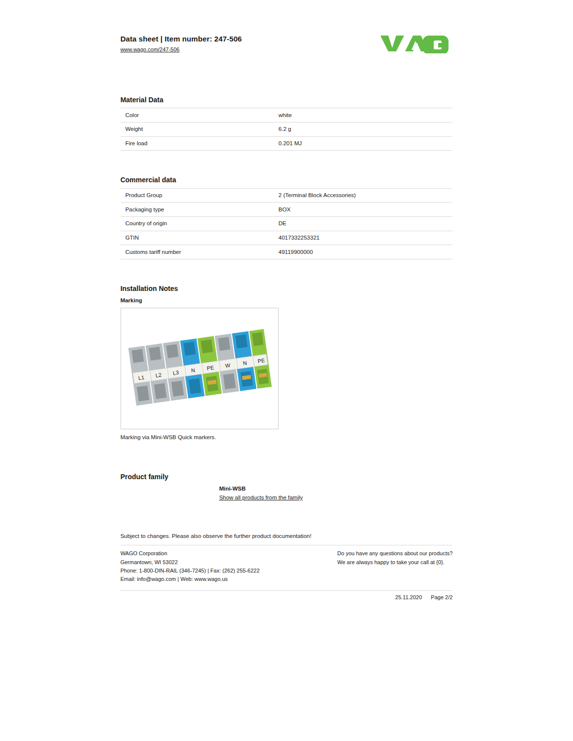Data sheet | Item number: 247-506
www.wago.com/247-506
Material Data
| Color | white |
| Weight | 6.2 g |
| Fire load | 0.201 MJ |
Commercial data
| Product Group | 2 (Terminal Block Accessories) |
| Packaging type | BOX |
| Country of origin | DE |
| GTIN | 4017332253321 |
| Customs tariff number | 49119900000 |
Installation Notes
Marking
L1 L2 L3 N PE W N PE
Marking via Mini-WSB Quick markers.
Product family
Mini-WSB
Show all products from the family
Subject to changes. Please also observe the further product documentation!
WAGO Corporation
Germantown, WI 53022
Phone: 1-800-DIN-RAIL (346-7245) | Fax: (262) 255-6222
Email: info@wago.com | Web: www.wago.us
Do you have any questions about our products?
We are always happy to take your call at {0}.
25.11.2020 Page 2/2